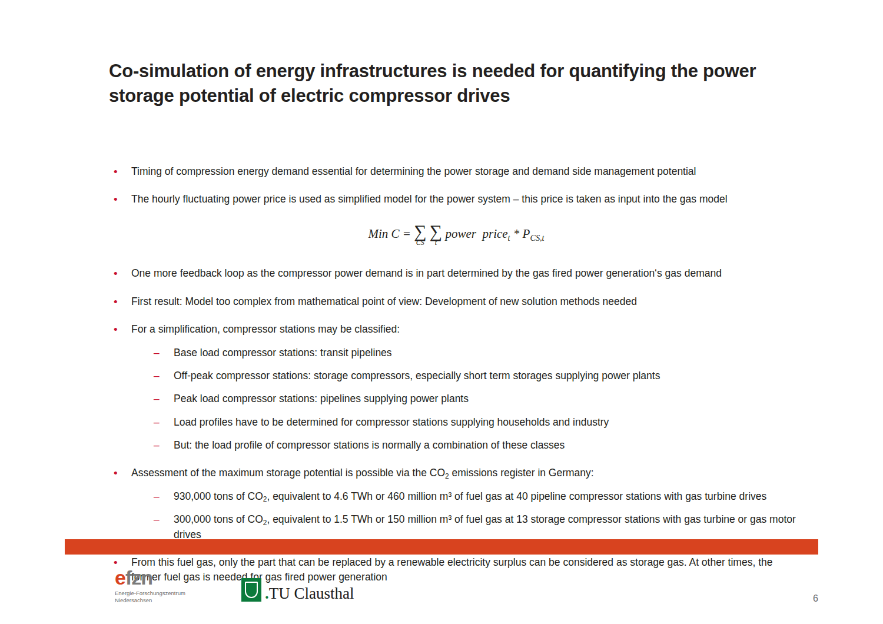Co-simulation of energy infrastructures is needed for quantifying the power storage potential of electric compressor drives
Timing of compression energy demand essential for determining the power storage and demand side management potential
The hourly fluctuating power price is used as simplified model for the power system – this price is taken as input into the gas model
Min C = ∑CS ∑t power pricet * PCS,t
One more feedback loop as the compressor power demand is in part determined by the gas fired power generation‘s gas demand
First result: Model too complex from mathematical point of view: Development of new solution methods needed
For a simplification, compressor stations may be classified:
Base load compressor stations: transit pipelines
Off-peak compressor stations: storage compressors, especially short term storages supplying power plants
Peak load compressor stations: pipelines supplying power plants
Load profiles have to be determined for compressor stations supplying households and industry
But: the load profile of compressor stations is normally a combination of these classes
Assessment of the maximum storage potential is possible via the CO2 emissions register in Germany:
930,000 tons of CO2, equivalent to 4.6 TWh or 460 million m³ of fuel gas at 40 pipeline compressor stations with gas turbine drives
300,000 tons of CO2, equivalent to 1.5 TWh or 150 million m³ of fuel gas at 13 storage compressor stations with gas turbine or gas motor drives
From this fuel gas, only the part that can be replaced by a renewable electricity surplus can be considered as storage gas. At other times, the former fuel gas is needed for gas fired power generation
efzn
Energie-Forschungszentrum
Niedersachsen
. TU Clausthal
6